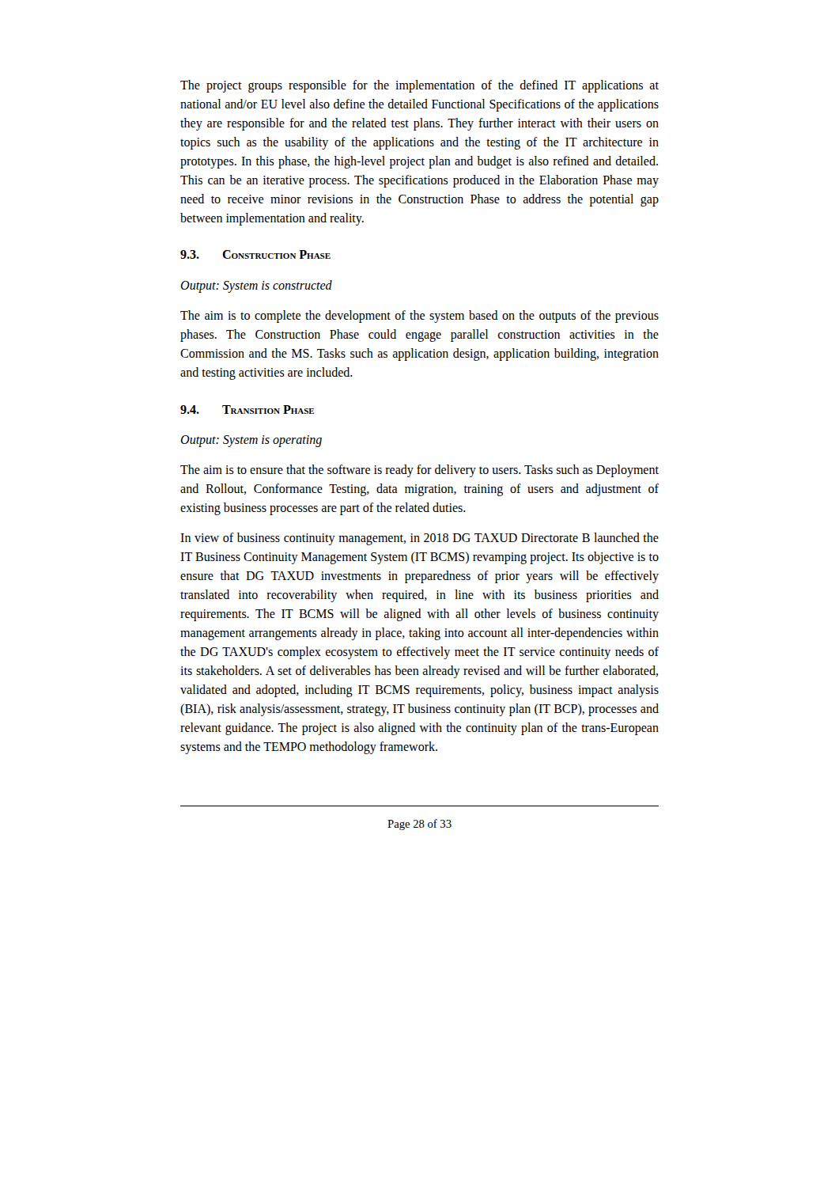The project groups responsible for the implementation of the defined IT applications at national and/or EU level also define the detailed Functional Specifications of the applications they are responsible for and the related test plans. They further interact with their users on topics such as the usability of the applications and the testing of the IT architecture in prototypes. In this phase, the high-level project plan and budget is also refined and detailed. This can be an iterative process. The specifications produced in the Elaboration Phase may need to receive minor revisions in the Construction Phase to address the potential gap between implementation and reality.
9.3. Construction Phase
Output: System is constructed
The aim is to complete the development of the system based on the outputs of the previous phases. The Construction Phase could engage parallel construction activities in the Commission and the MS. Tasks such as application design, application building, integration and testing activities are included.
9.4. Transition Phase
Output: System is operating
The aim is to ensure that the software is ready for delivery to users. Tasks such as Deployment and Rollout, Conformance Testing, data migration, training of users and adjustment of existing business processes are part of the related duties.
In view of business continuity management, in 2018 DG TAXUD Directorate B launched the IT Business Continuity Management System (IT BCMS) revamping project. Its objective is to ensure that DG TAXUD investments in preparedness of prior years will be effectively translated into recoverability when required, in line with its business priorities and requirements. The IT BCMS will be aligned with all other levels of business continuity management arrangements already in place, taking into account all inter-dependencies within the DG TAXUD's complex ecosystem to effectively meet the IT service continuity needs of its stakeholders. A set of deliverables has been already revised and will be further elaborated, validated and adopted, including IT BCMS requirements, policy, business impact analysis (BIA), risk analysis/assessment, strategy, IT business continuity plan (IT BCP), processes and relevant guidance. The project is also aligned with the continuity plan of the trans-European systems and the TEMPO methodology framework.
Page 28 of 33